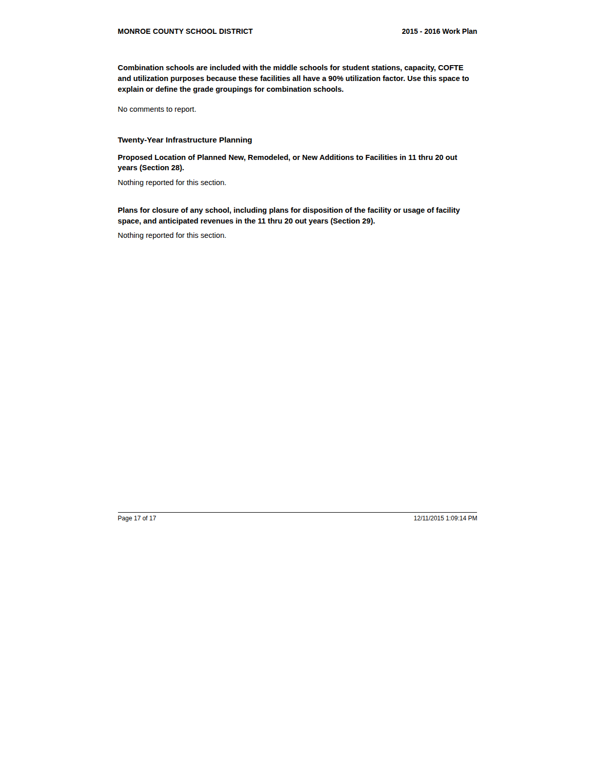MONROE COUNTY SCHOOL DISTRICT
2015 - 2016 Work Plan
Combination schools are included with the middle schools for student stations, capacity, COFTE and utilization purposes because these facilities all have a 90% utilization factor. Use this space to explain or define the grade groupings for combination schools.
No comments to report.
Twenty-Year Infrastructure Planning
Proposed Location of Planned New, Remodeled, or New Additions to Facilities in 11 thru 20 out years (Section 28).
Nothing reported for this section.
Plans for closure of any school, including plans for disposition of the facility or usage of facility space, and anticipated revenues in the 11 thru 20 out years (Section 29).
Nothing reported for this section.
Page 17 of 17
12/11/2015 1:09:14 PM